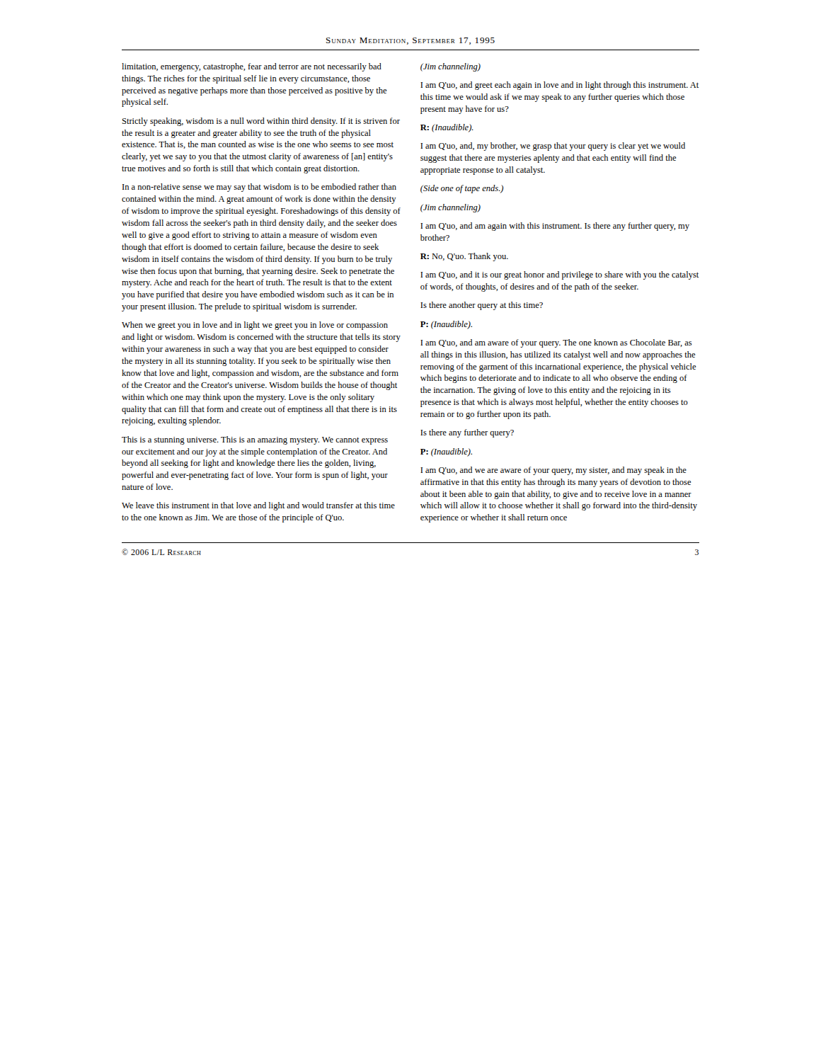Sunday Meditation, September 17, 1995
limitation, emergency, catastrophe, fear and terror are not necessarily bad things. The riches for the spiritual self lie in every circumstance, those perceived as negative perhaps more than those perceived as positive by the physical self.
Strictly speaking, wisdom is a null word within third density. If it is striven for the result is a greater and greater ability to see the truth of the physical existence. That is, the man counted as wise is the one who seems to see most clearly, yet we say to you that the utmost clarity of awareness of [an] entity's true motives and so forth is still that which contain great distortion.
In a non-relative sense we may say that wisdom is to be embodied rather than contained within the mind. A great amount of work is done within the density of wisdom to improve the spiritual eyesight. Foreshadowings of this density of wisdom fall across the seeker's path in third density daily, and the seeker does well to give a good effort to striving to attain a measure of wisdom even though that effort is doomed to certain failure, because the desire to seek wisdom in itself contains the wisdom of third density. If you burn to be truly wise then focus upon that burning, that yearning desire. Seek to penetrate the mystery. Ache and reach for the heart of truth. The result is that to the extent you have purified that desire you have embodied wisdom such as it can be in your present illusion. The prelude to spiritual wisdom is surrender.
When we greet you in love and in light we greet you in love or compassion and light or wisdom. Wisdom is concerned with the structure that tells its story within your awareness in such a way that you are best equipped to consider the mystery in all its stunning totality. If you seek to be spiritually wise then know that love and light, compassion and wisdom, are the substance and form of the Creator and the Creator's universe. Wisdom builds the house of thought within which one may think upon the mystery. Love is the only solitary quality that can fill that form and create out of emptiness all that there is in its rejoicing, exulting splendor.
This is a stunning universe. This is an amazing mystery. We cannot express our excitement and our joy at the simple contemplation of the Creator. And beyond all seeking for light and knowledge there lies the golden, living, powerful and ever-penetrating fact of love. Your form is spun of light, your nature of love.
We leave this instrument in that love and light and would transfer at this time to the one known as Jim. We are those of the principle of Q'uo.
(Jim channeling)
I am Q'uo, and greet each again in love and in light through this instrument. At this time we would ask if we may speak to any further queries which those present may have for us?
R: (Inaudible).
I am Q'uo, and, my brother, we grasp that your query is clear yet we would suggest that there are mysteries aplenty and that each entity will find the appropriate response to all catalyst.
(Side one of tape ends.)
(Jim channeling)
I am Q'uo, and am again with this instrument. Is there any further query, my brother?
R: No, Q'uo. Thank you.
I am Q'uo, and it is our great honor and privilege to share with you the catalyst of words, of thoughts, of desires and of the path of the seeker.
Is there another query at this time?
P: (Inaudible).
I am Q'uo, and am aware of your query. The one known as Chocolate Bar, as all things in this illusion, has utilized its catalyst well and now approaches the removing of the garment of this incarnational experience, the physical vehicle which begins to deteriorate and to indicate to all who observe the ending of the incarnation. The giving of love to this entity and the rejoicing in its presence is that which is always most helpful, whether the entity chooses to remain or to go further upon its path.
Is there any further query?
P: (Inaudible).
I am Q'uo, and we are aware of your query, my sister, and may speak in the affirmative in that this entity has through its many years of devotion to those about it been able to gain that ability, to give and to receive love in a manner which will allow it to choose whether it shall go forward into the third-density experience or whether it shall return once
© 2006 L/L Research 3